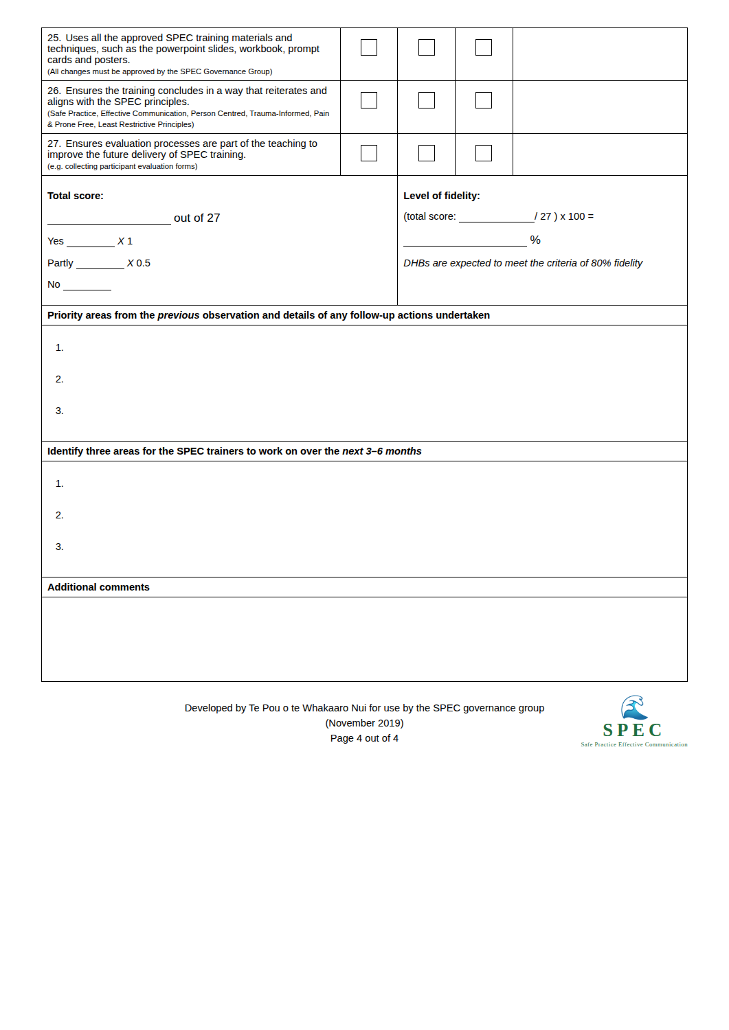| 25. Uses all the approved SPEC training materials and techniques, such as the powerpoint slides, workbook, prompt cards and posters. (All changes must be approved by the SPEC Governance Group) | | | | |
| 26. Ensures the training concludes in a way that reiterates and aligns with the SPEC principles. (Safe Practice, Effective Communication, Person Centred, Trauma-Informed, Pain & Prone Free, Least Restrictive Principles) | | | | |
| 27. Ensures evaluation processes are part of the teaching to improve the future delivery of SPEC training. (e.g. collecting participant evaluation forms) | | | | |
| Total score: out of 27 Yes X 1 Partly X 0.5 No | Level of fidelity: (total score: / 27 ) x 100 = % DHBs are expected to meet the criteria of 80% fidelity |
| Priority areas from the previous observation and details of any follow-up actions undertaken |
| Identify three areas for the SPEC trainers to work on over the next 3–6 months |
| Additional comments |
Developed by Te Pou o te Whakaaro Nui for use by the SPEC governance group
(November 2019)
Page 4 out of 4
🌊
SPEC
Safe Practice Effective Communication